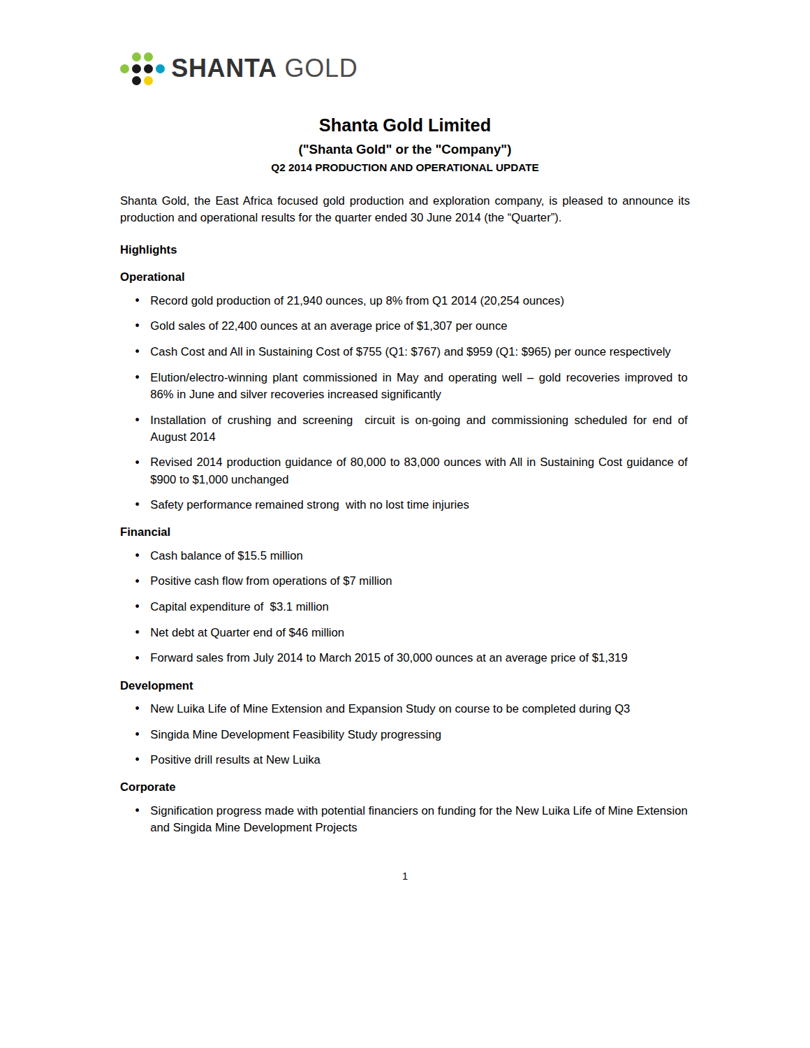SHANTA GOLD
Shanta Gold Limited
("Shanta Gold" or the "Company")
Q2 2014 PRODUCTION AND OPERATIONAL UPDATE
Shanta Gold, the East Africa focused gold production and exploration company, is pleased to announce its production and operational results for the quarter ended 30 June 2014 (the “Quarter”).
Highlights
Operational
Record gold production of 21,940 ounces, up 8% from Q1 2014 (20,254 ounces)
Gold sales of 22,400 ounces at an average price of $1,307 per ounce
Cash Cost and All in Sustaining Cost of $755 (Q1: $767) and $959 (Q1: $965) per ounce respectively
Elution/electro-winning plant commissioned in May and operating well – gold recoveries improved to 86% in June and silver recoveries increased significantly
Installation of crushing and screening circuit is on-going and commissioning scheduled for end of August 2014
Revised 2014 production guidance of 80,000 to 83,000 ounces with All in Sustaining Cost guidance of $900 to $1,000 unchanged
Safety performance remained strong with no lost time injuries
Financial
Cash balance of $15.5 million
Positive cash flow from operations of $7 million
Capital expenditure of $3.1 million
Net debt at Quarter end of $46 million
Forward sales from July 2014 to March 2015 of 30,000 ounces at an average price of $1,319
Development
New Luika Life of Mine Extension and Expansion Study on course to be completed during Q3
Singida Mine Development Feasibility Study progressing
Positive drill results at New Luika
Corporate
Signification progress made with potential financiers on funding for the New Luika Life of Mine Extension and Singida Mine Development Projects
1